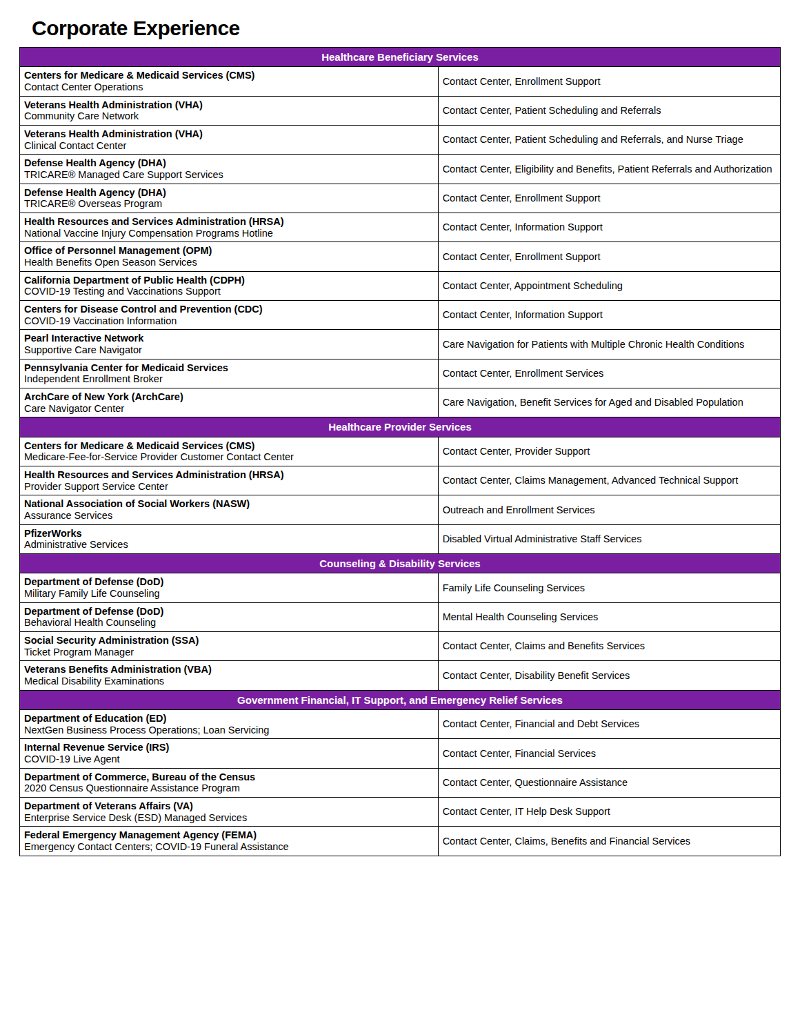Corporate Experience
| Healthcare Beneficiary Services |
| --- |
| Centers for Medicare & Medicaid Services (CMS) Contact Center Operations | Contact Center, Enrollment Support |
| Veterans Health Administration (VHA) Community Care Network | Contact Center, Patient Scheduling and Referrals |
| Veterans Health Administration (VHA) Clinical Contact Center | Contact Center, Patient Scheduling and Referrals, and Nurse Triage |
| Defense Health Agency (DHA) TRICARE® Managed Care Support Services | Contact Center, Eligibility and Benefits, Patient Referrals and Authorization |
| Defense Health Agency (DHA) TRICARE® Overseas Program | Contact Center, Enrollment Support |
| Health Resources and Services Administration (HRSA) National Vaccine Injury Compensation Programs Hotline | Contact Center, Information Support |
| Office of Personnel Management (OPM) Health Benefits Open Season Services | Contact Center, Enrollment Support |
| California Department of Public Health (CDPH) COVID-19 Testing and Vaccinations Support | Contact Center, Appointment Scheduling |
| Centers for Disease Control and Prevention (CDC) COVID-19 Vaccination Information | Contact Center, Information Support |
| Pearl Interactive Network Supportive Care Navigator | Care Navigation for Patients with Multiple Chronic Health Conditions |
| Pennsylvania Center for Medicaid Services Independent Enrollment Broker | Contact Center, Enrollment Services |
| ArchCare of New York (ArchCare) Care Navigator Center | Care Navigation, Benefit Services for Aged and Disabled Population |
| Healthcare Provider Services |
| Centers for Medicare & Medicaid Services (CMS) Medicare-Fee-for-Service Provider Customer Contact Center | Contact Center, Provider Support |
| Health Resources and Services Administration (HRSA) Provider Support Service Center | Contact Center, Claims Management, Advanced Technical Support |
| National Association of Social Workers (NASW) Assurance Services | Outreach and Enrollment Services |
| PfizerWorks Administrative Services | Disabled Virtual Administrative Staff Services |
| Counseling & Disability Services |
| Department of Defense (DoD) Military Family Life Counseling | Family Life Counseling Services |
| Department of Defense (DoD) Behavioral Health Counseling | Mental Health Counseling Services |
| Social Security Administration (SSA) Ticket Program Manager | Contact Center, Claims and Benefits Services |
| Veterans Benefits Administration (VBA) Medical Disability Examinations | Contact Center, Disability Benefit Services |
| Government Financial, IT Support, and Emergency Relief Services |
| Department of Education (ED) NextGen Business Process Operations; Loan Servicing | Contact Center, Financial and Debt Services |
| Internal Revenue Service (IRS) COVID-19 Live Agent | Contact Center, Financial Services |
| Department of Commerce, Bureau of the Census 2020 Census Questionnaire Assistance Program | Contact Center, Questionnaire Assistance |
| Department of Veterans Affairs (VA) Enterprise Service Desk (ESD) Managed Services | Contact Center, IT Help Desk Support |
| Federal Emergency Management Agency (FEMA) Emergency Contact Centers; COVID-19 Funeral Assistance | Contact Center, Claims, Benefits and Financial Services |